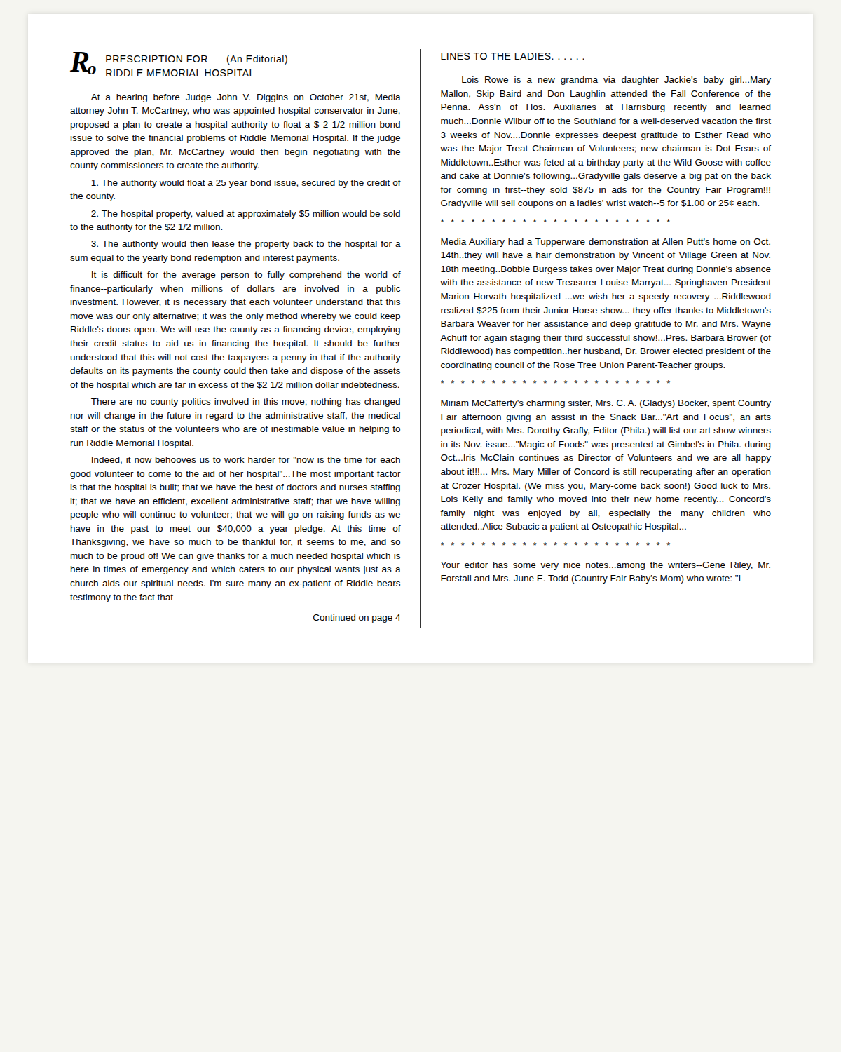Rₒ
PRESCRIPTION FOR (An Editorial)
RIDDLE MEMORIAL HOSPITAL
At a hearing before Judge John V. Diggins on October 21st, Media attorney John T. McCartney, who was appointed hospital conservator in June, proposed a plan to create a hospital authority to float a $ 2 1/2 million bond issue to solve the financial problems of Riddle Memorial Hospital. If the judge approved the plan, Mr. McCartney would then begin negotiating with the county commissioners to create the authority.
1. The authority would float a 25 year bond issue, secured by the credit of the county.
2. The hospital property, valued at approximately $5 million would be sold to the authority for the $2 1/2 million.
3. The authority would then lease the property back to the hospital for a sum equal to the yearly bond redemption and interest payments.
It is difficult for the average person to fully comprehend the world of finance--particularly when millions of dollars are involved in a public investment. However, it is necessary that each volunteer understand that this move was our only alternative; it was the only method whereby we could keep Riddle's doors open. We will use the county as a financing device, employing their credit status to aid us in financing the hospital. It should be further understood that this will not cost the taxpayers a penny in that if the authority defaults on its payments the county could then take and dispose of the assets of the hospital which are far in excess of the $2 1/2 million dollar indebtedness.
There are no county politics involved in this move; nothing has changed nor will change in the future in regard to the administrative staff, the medical staff or the status of the volunteers who are of inestimable value in helping to run Riddle Memorial Hospital.
Indeed, it now behooves us to work harder for "now is the time for each good volunteer to come to the aid of her hospital"...The most important factor is that the hospital is built; that we have the best of doctors and nurses staffing it; that we have an efficient, excellent administrative staff; that we have willing people who will continue to volunteer; that we will go on raising funds as we have in the past to meet our $40,000 a year pledge. At this time of Thanksgiving, we have so much to be thankful for, it seems to me, and so much to be proud of! We can give thanks for a much needed hospital which is here in times of emergency and which caters to our physical wants just as a church aids our spiritual needs. I'm sure many an ex-patient of Riddle bears testimony to the fact that
Continued on page 4
LINES TO THE LADIES. . . . . .
Lois Rowe is a new grandma via daughter Jackie's baby girl...Mary Mallon, Skip Baird and Don Laughlin attended the Fall Conference of the Penna. Ass'n of Hos. Auxiliaries at Harrisburg recently and learned much...Donnie Wilbur off to the Southland for a well-deserved vacation the first 3 weeks of Nov....Donnie expresses deepest gratitude to Esther Read who was the Major Treat Chairman of Volunteers; new chairman is Dot Fears of Middletown..Esther was feted at a birthday party at the Wild Goose with coffee and cake at Donnie's following...Gradyville gals deserve a big pat on the back for coming in first--they sold $875 in ads for the Country Fair Program!!! Gradyville will sell coupons on a ladies' wrist watch--5 for $1.00 or 25¢ each.
* * * * * * * * * * * * * * * * * * * * * * *
Media Auxiliary had a Tupperware demonstration at Allen Putt's home on Oct. 14th..they will have a hair demonstration by Vincent of Village Green at Nov. 18th meeting..Bobbie Burgess takes over Major Treat during Donnie's absence with the assistance of new Treasurer Louise Marryat... Springhaven President Marion Horvath hospitalized ...we wish her a speedy recovery ...Riddlewood realized $225 from their Junior Horse show... they offer thanks to Middletown's Barbara Weaver for her assistance and deep gratitude to Mr. and Mrs. Wayne Achuff for again staging their third successful show!...Pres. Barbara Brower (of Riddlewood) has competition..her husband, Dr. Brower elected president of the coordinating council of the Rose Tree Union Parent-Teacher groups.
* * * * * * * * * * * * * * * * * * * * * * *
Miriam McCafferty's charming sister, Mrs. C. A. (Gladys) Bocker, spent Country Fair afternoon giving an assist in the Snack Bar..."Art and Focus", an arts periodical, with Mrs. Dorothy Grafly, Editor (Phila.) will list our art show winners in its Nov. issue..."Magic of Foods" was presented at Gimbel's in Phila. during Oct...Iris McClain continues as Director of Volunteers and we are all happy about it!!!... Mrs. Mary Miller of Concord is still recuperating after an operation at Crozer Hospital. (We miss you, Mary-come back soon!) Good luck to Mrs. Lois Kelly and family who moved into their new home recently... Concord's family night was enjoyed by all, especially the many children who attended..Alice Subacic a patient at Osteopathic Hospital...
* * * * * * * * * * * * * * * * * * * * * * *
Your editor has some very nice notes...among the writers--Gene Riley, Mr. Forstall and Mrs. June E. Todd (Country Fair Baby's Mom) who wrote: "I